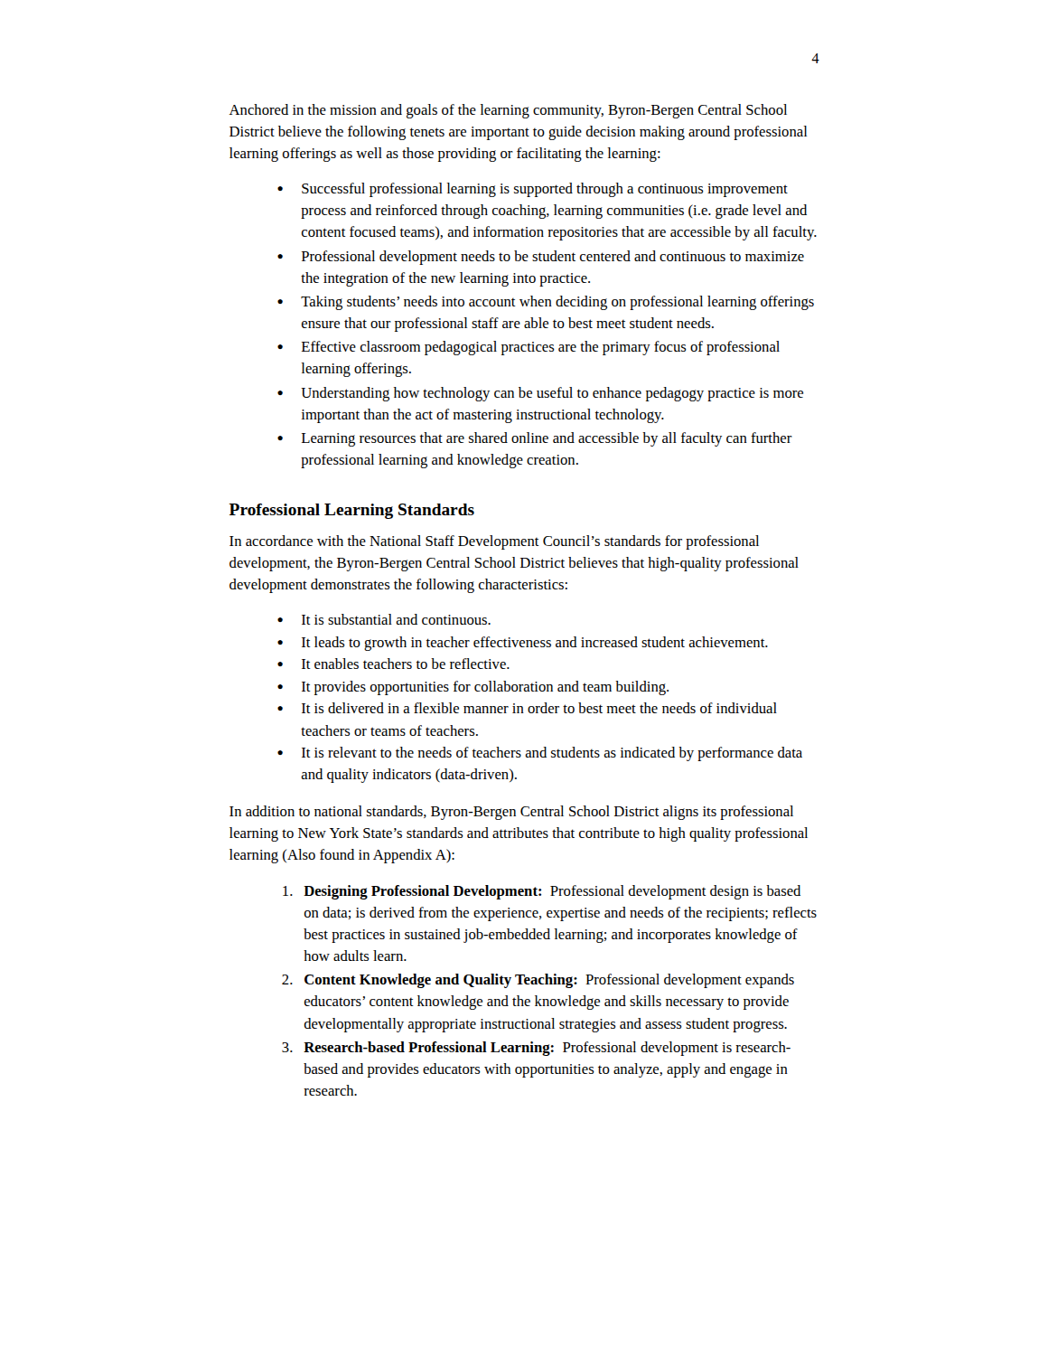4
Anchored in the mission and goals of the learning community, Byron-Bergen Central School District believe the following tenets are important to guide decision making around professional learning offerings as well as those providing or facilitating the learning:
Successful professional learning is supported through a continuous improvement process and reinforced through coaching, learning communities (i.e. grade level and content focused teams), and information repositories that are accessible by all faculty.
Professional development needs to be student centered and continuous to maximize the integration of the new learning into practice.
Taking students’ needs into account when deciding on professional learning offerings ensure that our professional staff are able to best meet student needs.
Effective classroom pedagogical practices are the primary focus of professional learning offerings.
Understanding how technology can be useful to enhance pedagogy practice is more important than the act of mastering instructional technology.
Learning resources that are shared online and accessible by all faculty can further professional learning and knowledge creation.
Professional Learning Standards
In accordance with the National Staff Development Council’s standards for professional development, the Byron-Bergen Central School District believes that high-quality professional development demonstrates the following characteristics:
It is substantial and continuous.
It leads to growth in teacher effectiveness and increased student achievement.
It enables teachers to be reflective.
It provides opportunities for collaboration and team building.
It is delivered in a flexible manner in order to best meet the needs of individual teachers or teams of teachers.
It is relevant to the needs of teachers and students as indicated by performance data and quality indicators (data-driven).
In addition to national standards, Byron-Bergen Central School District aligns its professional learning to New York State’s standards and attributes that contribute to high quality professional learning (Also found in Appendix A):
Designing Professional Development: Professional development design is based on data; is derived from the experience, expertise and needs of the recipients; reflects best practices in sustained job-embedded learning; and incorporates knowledge of how adults learn.
Content Knowledge and Quality Teaching: Professional development expands educators’ content knowledge and the knowledge and skills necessary to provide developmentally appropriate instructional strategies and assess student progress.
Research-based Professional Learning: Professional development is research-based and provides educators with opportunities to analyze, apply and engage in research.